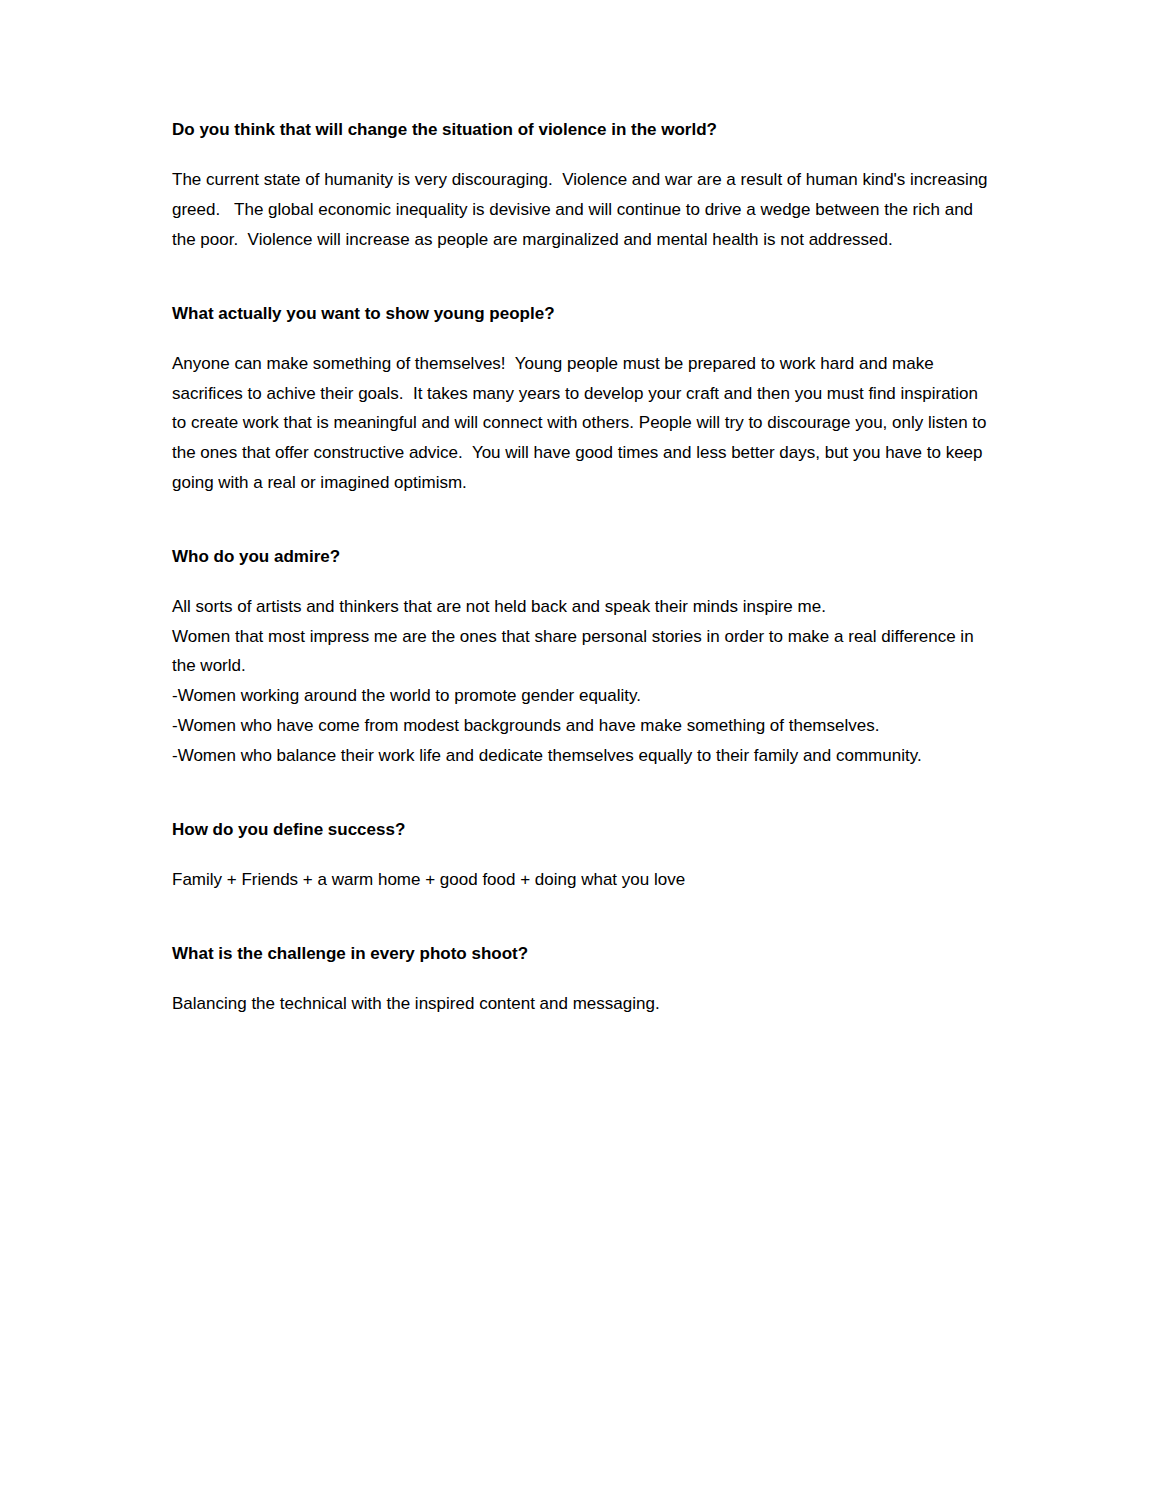Do you think that will change the situation of violence in the world?
The current state of humanity is very discouraging. Violence and war are a result of human kind's increasing greed. The global economic inequality is devisive and will continue to drive a wedge between the rich and the poor. Violence will increase as people are marginalized and mental health is not addressed.
What actually you want to show young people?
Anyone can make something of themselves! Young people must be prepared to work hard and make sacrifices to achive their goals. It takes many years to develop your craft and then you must find inspiration to create work that is meaningful and will connect with others. People will try to discourage you, only listen to the ones that offer constructive advice. You will have good times and less better days, but you have to keep going with a real or imagined optimism.
Who do you admire?
All sorts of artists and thinkers that are not held back and speak their minds inspire me.
Women that most impress me are the ones that share personal stories in order to make a real difference in the world.
-Women working around the world to promote gender equality.
-Women who have come from modest backgrounds and have make something of themselves.
-Women who balance their work life and dedicate themselves equally to their family and community.
How do you define success?
Family + Friends + a warm home + good food + doing what you love
What is the challenge in every photo shoot?
Balancing the technical with the inspired content and messaging.